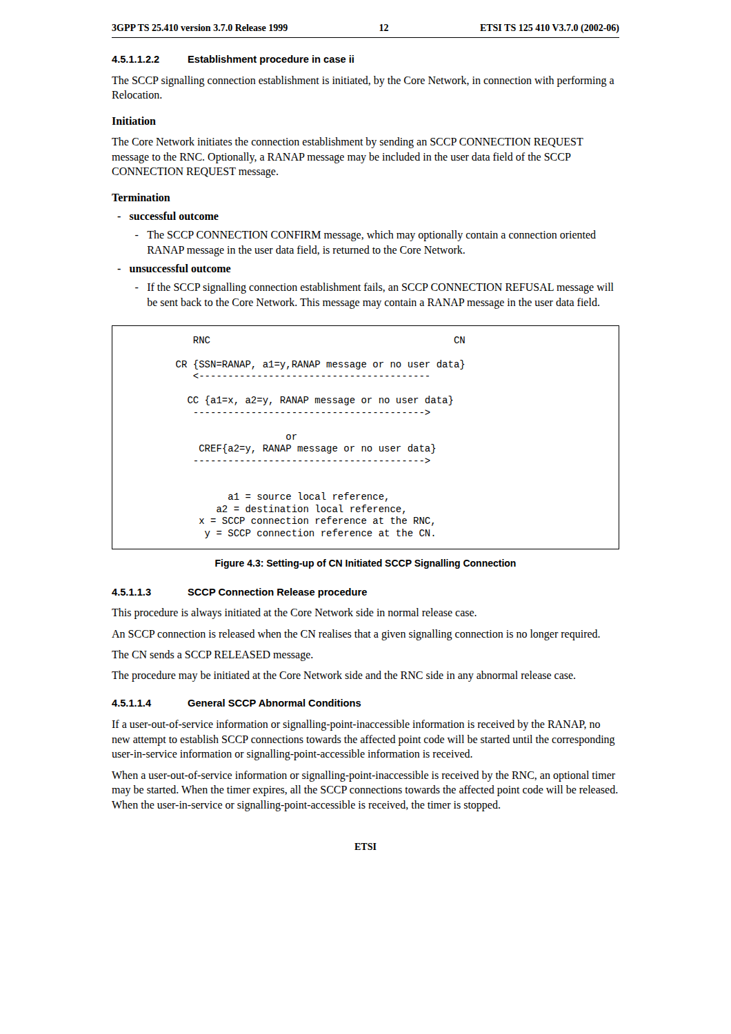3GPP TS 25.410 version 3.7.0 Release 1999 12 ETSI TS 125 410 V3.7.0 (2002-06)
4.5.1.1.2.2 Establishment procedure in case ii
The SCCP signalling connection establishment is initiated, by the Core Network, in connection with performing a Relocation.
Initiation
The Core Network initiates the connection establishment by sending an SCCP CONNECTION REQUEST message to the RNC. Optionally, a RANAP message may be included in the user data field of the SCCP CONNECTION REQUEST message.
Termination
successful outcome
The SCCP CONNECTION CONFIRM message, which may optionally contain a connection oriented RANAP message in the user data field, is returned to the Core Network.
unsuccessful outcome
If the SCCP signalling connection establishment fails, an SCCP CONNECTION REFUSAL message will be sent back to the Core Network. This message may contain a RANAP message in the user data field.
            RNC                                          CN

         CR {SSN=RANAP, a1=y,RANAP message or no user data}
            <----------------------------------------

           CC {a1=x, a2=y, RANAP message or no user data}
            ---------------------------------------->

                            or
             CREF{a2=y, RANAP message or no user data}
            ---------------------------------------->


                  a1 = source local reference,
                a2 = destination local reference,
             x = SCCP connection reference at the RNC,
              y = SCCP connection reference at the CN.
Figure 4.3: Setting-up of CN Initiated SCCP Signalling Connection
4.5.1.1.3 SCCP Connection Release procedure
This procedure is always initiated at the Core Network side in normal release case.
An SCCP connection is released when the CN realises that a given signalling connection is no longer required.
The CN sends a SCCP RELEASED message.
The procedure may be initiated at the Core Network side and the RNC side in any abnormal release case.
4.5.1.1.4 General SCCP Abnormal Conditions
If a user-out-of-service information or signalling-point-inaccessible information is received by the RANAP, no new attempt to establish SCCP connections towards the affected point code will be started until the corresponding user-in-service information or signalling-point-accessible information is received.
When a user-out-of-service information or signalling-point-inaccessible is received by the RNC, an optional timer may be started. When the timer expires, all the SCCP connections towards the affected point code will be released. When the user-in-service or signalling-point-accessible is received, the timer is stopped.
ETSI